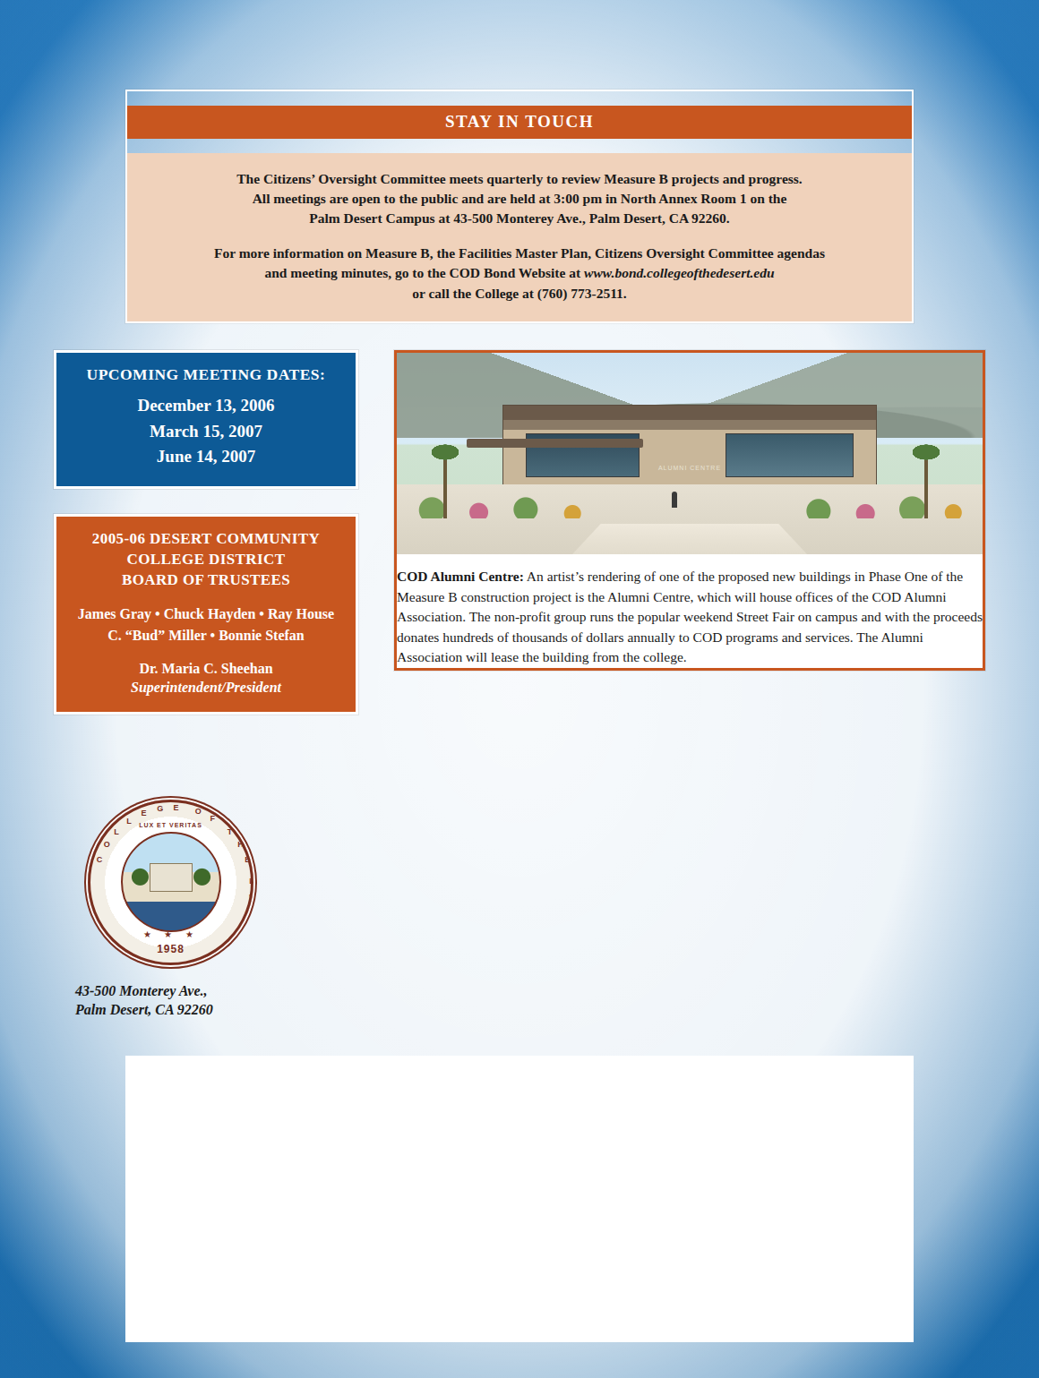STAY IN TOUCH
The Citizens’ Oversight Committee meets quarterly to review Measure B projects and progress.
All meetings are open to the public and are held at 3:00 pm in North Annex Room 1 on the
Palm Desert Campus at 43-500 Monterey Ave., Palm Desert, CA 92260.
For more information on Measure B, the Facilities Master Plan, Citizens Oversight Committee agendas
and meeting minutes, go to the COD Bond Website at www.bond.collegeofthedesert.edu
or call the College at (760) 773-2511.
UPCOMING MEETING DATES:
December 13, 2006
March 15, 2007
June 14, 2007
2005-06 DESERT COMMUNITY
COLLEGE DISTRICT
BOARD OF TRUSTEES
James Gray • Chuck Hayden • Ray House
C. “Bud” Miller • Bonnie Stefan
Dr. Maria C. Sheehan Superintendent/President
ALUMNI CENTRE
COD Alumni Centre: An artist’s rendering of one of the proposed new buildings in Phase One of the Measure B construction project is the Alumni Centre, which will house offices of the COD Alumni Association. The non-profit group runs the popular weekend Street Fair on campus and with the proceeds donates hundreds of thousands of dollars annually to COD programs and services. The Alumni Association will lease the building from the college.
C O L L E G E O F T H E D E S E R T
LUX ET VERITAS
★ ★ ★
1958
43-500 Monterey Ave.,
Palm Desert, CA 92260